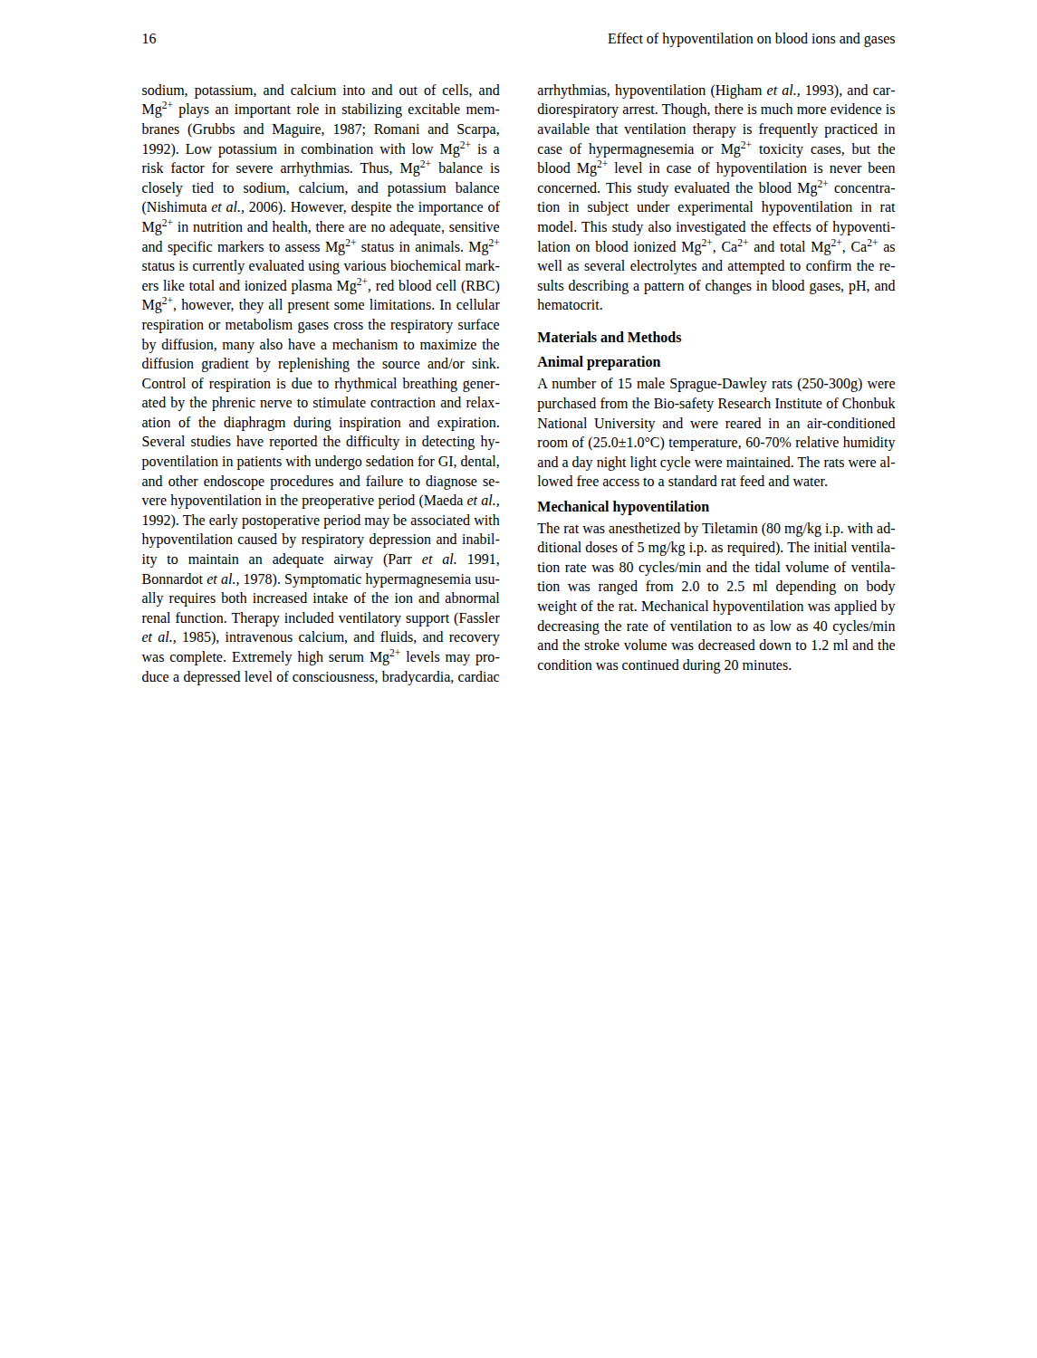16 Effect of hypoventilation on blood ions and gases
sodium, potassium, and calcium into and out of cells, and Mg2+ plays an important role in stabilizing excitable membranes (Grubbs and Maguire, 1987; Romani and Scarpa, 1992). Low potassium in combination with low Mg2+ is a risk factor for severe arrhythmias. Thus, Mg2+ balance is closely tied to sodium, calcium, and potassium balance (Nishimuta et al., 2006). However, despite the importance of Mg2+ in nutrition and health, there are no adequate, sensitive and specific markers to assess Mg2+ status in animals. Mg2+ status is currently evaluated using various biochemical markers like total and ionized plasma Mg2+, red blood cell (RBC) Mg2+, however, they all present some limitations. In cellular respiration or metabolism gases cross the respiratory surface by diffusion, many also have a mechanism to maximize the diffusion gradient by replenishing the source and/or sink. Control of respiration is due to rhythmical breathing generated by the phrenic nerve to stimulate contraction and relaxation of the diaphragm during inspiration and expiration. Several studies have reported the difficulty in detecting hypoventilation in patients with undergo sedation for GI, dental, and other endoscope procedures and failure to diagnose severe hypoventilation in the preoperative period (Maeda et al., 1992). The early postoperative period may be associated with hypoventilation caused by respiratory depression and inability to maintain an adequate airway (Parr et al. 1991, Bonnardot et al., 1978). Symptomatic hypermagnesemia usually requires both increased intake of the ion and abnormal renal function. Therapy included ventilatory support (Fassler et al., 1985), intravenous calcium, and fluids, and recovery was complete. Extremely high serum Mg2+ levels may produce a depressed level of consciousness, bradycardia, cardiac arrhythmias, hypoventilation (Higham et al., 1993), and cardiorespiratory arrest. Though, there is much more evidence is available that ventilation therapy is frequently practiced in case of hypermagnesemia or Mg2+ toxicity cases, but the blood Mg2+ level in case of hypoventilation is never been concerned. This study evaluated the blood Mg2+ concentration in subject under experimental hypoventilation in rat model. This study also investigated the effects of hypoventilation on blood ionized Mg2+, Ca2+ and total Mg2+, Ca2+ as well as several electrolytes and attempted to confirm the results describing a pattern of changes in blood gases, pH, and hematocrit.
Materials and Methods
Animal preparation
A number of 15 male Sprague-Dawley rats (250-300g) were purchased from the Bio-safety Research Institute of Chonbuk National University and were reared in an air-conditioned room of (25.0±1.0°C) temperature, 60-70% relative humidity and a day night light cycle were maintained. The rats were allowed free access to a standard rat feed and water.
Mechanical hypoventilation
The rat was anesthetized by Tiletamin (80 mg/kg i.p. with additional doses of 5 mg/kg i.p. as required). The initial ventilation rate was 80 cycles/min and the tidal volume of ventilation was ranged from 2.0 to 2.5 ml depending on body weight of the rat. Mechanical hypoventilation was applied by decreasing the rate of ventilation to as low as 40 cycles/min and the stroke volume was decreased down to 1.2 ml and the condition was continued during 20 minutes.